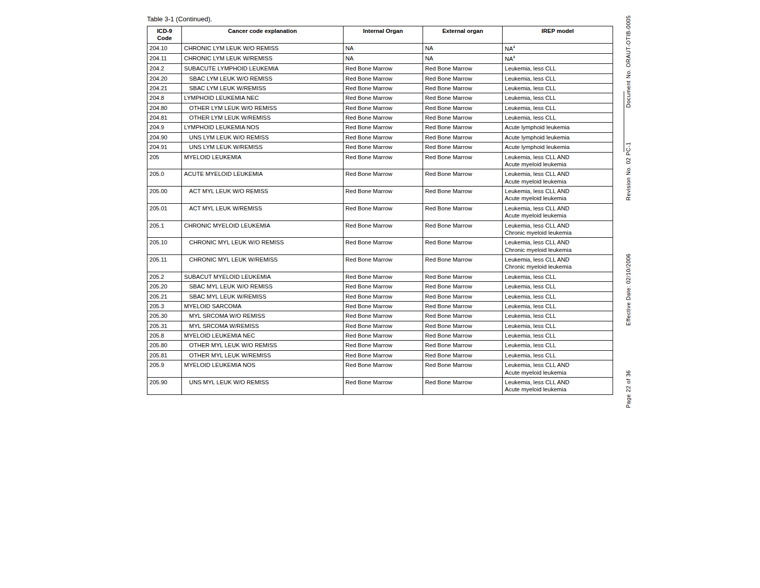Table 3-1 (Continued).
| ICD-9 Code | Cancer code explanation | Internal Organ | External organ | IREP model |
| --- | --- | --- | --- | --- |
| 204.10 | CHRONIC LYM LEUK W/O REMISS | NA | NA | NA 4 |
| 204.11 | CHRONIC LYM LEUK W/REMISS | NA | NA | NA 4 |
| 204.2 | SUBACUTE LYMPHOID LEUKEMIA | Red Bone Marrow | Red Bone Marrow | Leukemia, less CLL |
| 204.20 | SBAC LYM LEUK W/O REMISS | Red Bone Marrow | Red Bone Marrow | Leukemia, less CLL |
| 204.21 | SBAC LYM LEUK W/REMISS | Red Bone Marrow | Red Bone Marrow | Leukemia, less CLL |
| 204.8 | LYMPHOID LEUKEMIA NEC | Red Bone Marrow | Red Bone Marrow | Leukemia, less CLL |
| 204.80 | OTHER LYM LEUK W/O REMISS | Red Bone Marrow | Red Bone Marrow | Leukemia, less CLL |
| 204.81 | OTHER LYM LEUK W/REMISS | Red Bone Marrow | Red Bone Marrow | Leukemia, less CLL |
| 204.9 | LYMPHOID LEUKEMIA NOS | Red Bone Marrow | Red Bone Marrow | Acute lymphoid leukemia |
| 204.90 | UNS LYM LEUK W/O REMISS | Red Bone Marrow | Red Bone Marrow | Acute lymphoid leukemia |
| 204.91 | UNS LYM LEUK W/REMISS | Red Bone Marrow | Red Bone Marrow | Acute lymphoid leukemia |
| 205 | MYELOID LEUKEMIA | Red Bone Marrow | Red Bone Marrow | Leukemia, less CLL AND Acute myeloid leukemia |
| 205.0 | ACUTE MYELOID LEUKEMIA | Red Bone Marrow | Red Bone Marrow | Leukemia, less CLL AND Acute myeloid leukemia |
| 205.00 | ACT MYL LEUK W/O REMISS | Red Bone Marrow | Red Bone Marrow | Leukemia, less CLL AND Acute myeloid leukemia |
| 205.01 | ACT MYL LEUK W/REMISS | Red Bone Marrow | Red Bone Marrow | Leukemia, less CLL AND Acute myeloid leukemia |
| 205.1 | CHRONIC MYELOID LEUKEMIA | Red Bone Marrow | Red Bone Marrow | Leukemia, less CLL AND Chronic myeloid leukemia |
| 205.10 | CHRONIC MYL LEUK W/O REMISS | Red Bone Marrow | Red Bone Marrow | Leukemia, less CLL AND Chronic myeloid leukemia |
| 205.11 | CHRONIC MYL LEUK W/REMISS | Red Bone Marrow | Red Bone Marrow | Leukemia, less CLL AND Chronic myeloid leukemia |
| 205.2 | SUBACUT MYELOID LEUKEMIA | Red Bone Marrow | Red Bone Marrow | Leukemia, less CLL |
| 205.20 | SBAC MYL LEUK W/O REMISS | Red Bone Marrow | Red Bone Marrow | Leukemia, less CLL |
| 205.21 | SBAC MYL LEUK W/REMISS | Red Bone Marrow | Red Bone Marrow | Leukemia, less CLL |
| 205.3 | MYELOID SARCOMA | Red Bone Marrow | Red Bone Marrow | Leukemia, less CLL |
| 205.30 | MYL SRCOMA W/O REMISS | Red Bone Marrow | Red Bone Marrow | Leukemia, less CLL |
| 205.31 | MYL SRCOMA W/REMISS | Red Bone Marrow | Red Bone Marrow | Leukemia, less CLL |
| 205.8 | MYELOID LEUKEMIA NEC | Red Bone Marrow | Red Bone Marrow | Leukemia, less CLL |
| 205.80 | OTHER MYL LEUK W/O REMISS | Red Bone Marrow | Red Bone Marrow | Leukemia, less CLL |
| 205.81 | OTHER MYL LEUK W/REMISS | Red Bone Marrow | Red Bone Marrow | Leukemia, less CLL |
| 205.9 | MYELOID LEUKEMIA NOS | Red Bone Marrow | Red Bone Marrow | Leukemia, less CLL AND Acute myeloid leukemia |
| 205.90 | UNS MYL LEUK W/O REMISS | Red Bone Marrow | Red Bone Marrow | Leukemia, less CLL AND Acute myeloid leukemia |
Document No. ORAUT-OTIB-0005
Revision No. 02 PC-1
Effective Date: 02/10/2006
Page 22 of 36